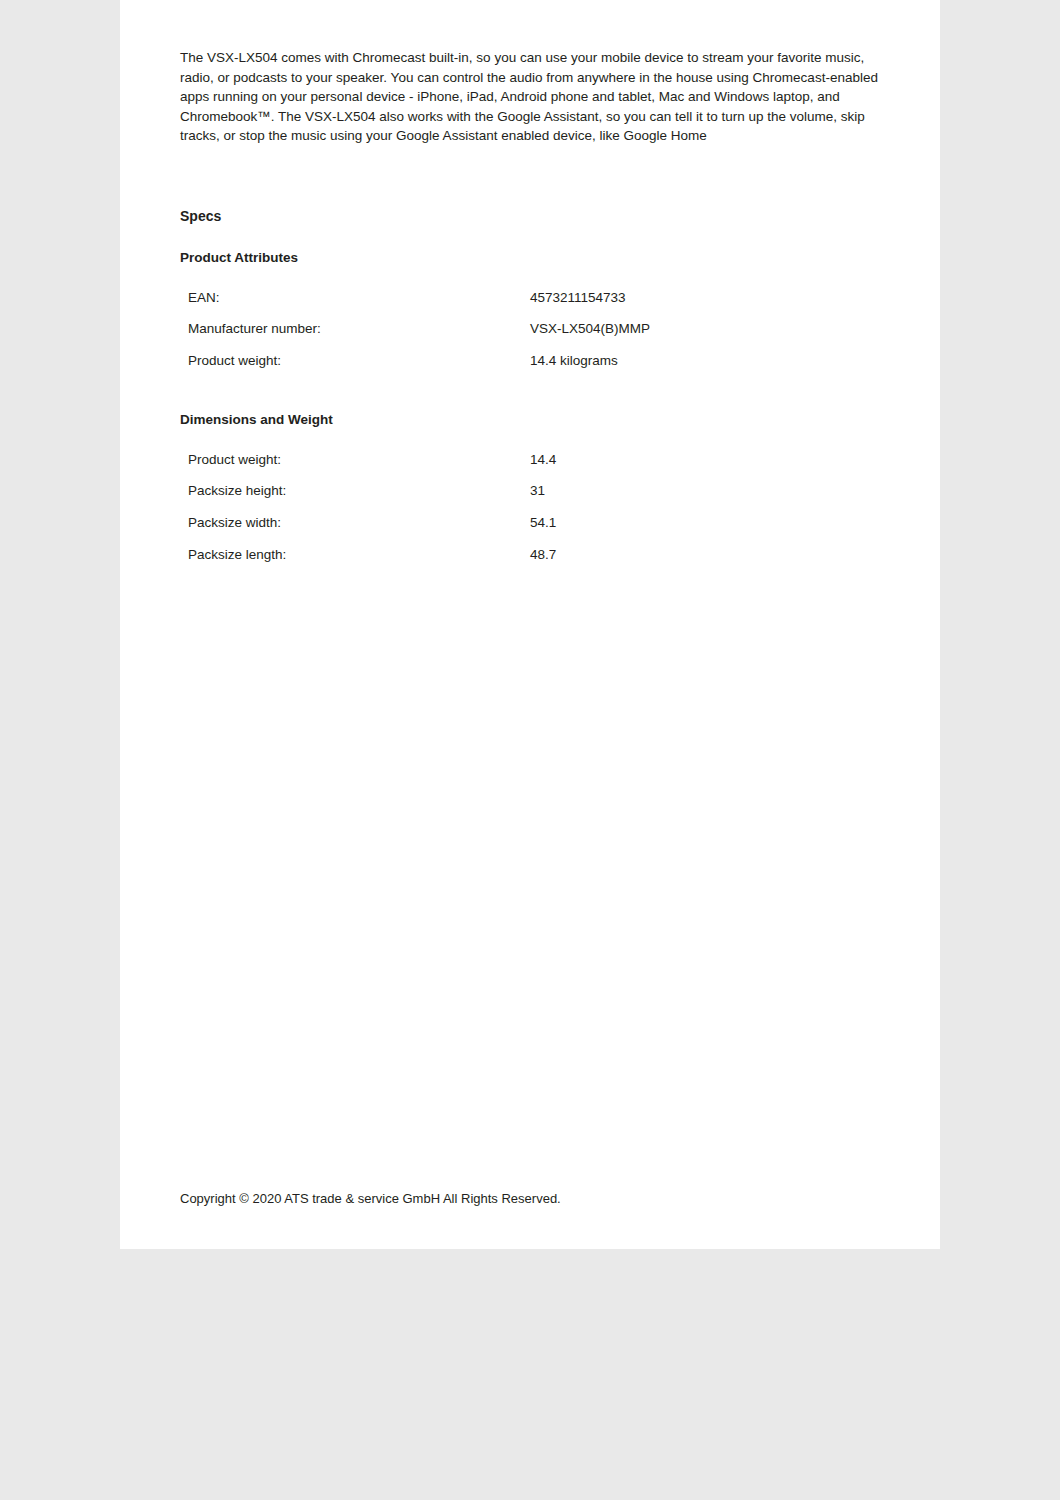The VSX-LX504 comes with Chromecast built-in, so you can use your mobile device to stream your favorite music, radio, or podcasts to your speaker. You can control the audio from anywhere in the house using Chromecast-enabled apps running on your personal device - iPhone, iPad, Android phone and tablet, Mac and Windows laptop, and Chromebook™. The VSX-LX504 also works with the Google Assistant, so you can tell it to turn up the volume, skip tracks, or stop the music using your Google Assistant enabled device, like Google Home
Specs
Product Attributes
| EAN: | 4573211154733 |
| Manufacturer number: | VSX-LX504(B)MMP |
| Product weight: | 14.4 kilograms |
Dimensions and Weight
| Product weight: | 14.4 |
| Packsize height: | 31 |
| Packsize width: | 54.1 |
| Packsize length: | 48.7 |
Copyright © 2020 ATS trade & service GmbH All Rights Reserved.